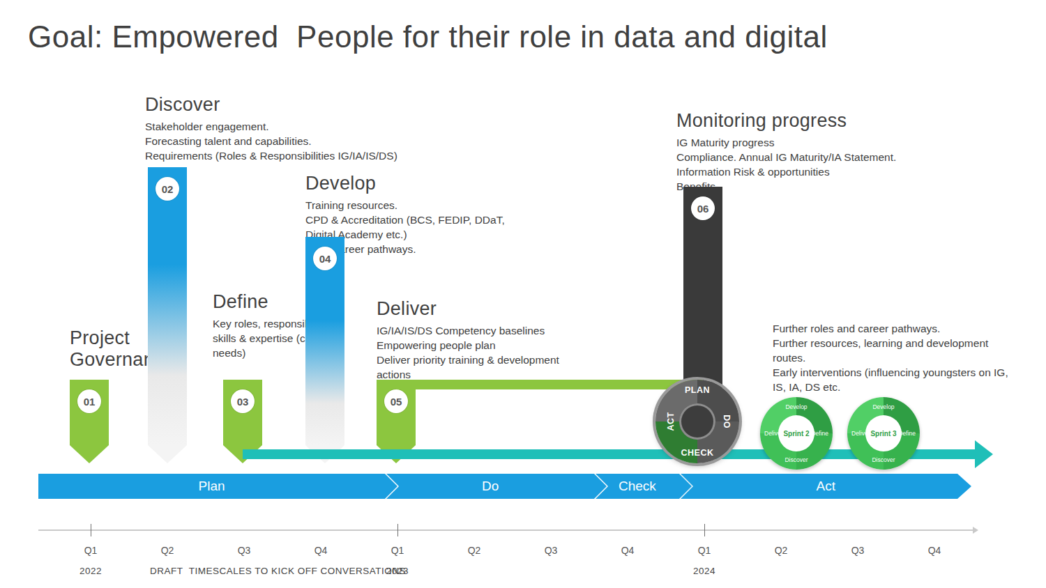Goal: Empowered People for their role in data and digital
Discover
Stakeholder engagement.
Forecasting talent and capabilities.
Requirements (Roles & Responsibilities IG/IA/IS/DS)
Develop
Training resources.
CPD & Accreditation (BCS, FEDIP, DDaT, Digital Academy etc.)
Initial career pathways.
Define
Key roles, responsibilities, skills & expertise (common needs)
Deliver
IG/IA/IS/DS Competency baselines
Empowering people plan
Deliver priority training & development actions
Project
Governance
Monitoring progress
IG Maturity progress
Compliance. Annual IG Maturity/IA Statement.
Information Risk & opportunities
Benefits
Further roles and career pathways.
Further resources, learning and development routes.
Early interventions (influencing youngsters on IG, IS, IA, DS etc.
01
02
03
04
05
06
Plan Do Check Act
Develop Define Discover Deliver
Sprint 2
Develop Define Discover Deliver
Sprint 3
Plan
Do
Check
Act
Q1
Q2
Q3
Q4
Q1
Q2
Q3
Q4
Q1
Q2
Q3
Q4
2022
DRAFT TIMESCALES TO KICK OFF CONVERSATIONS
2023
2024